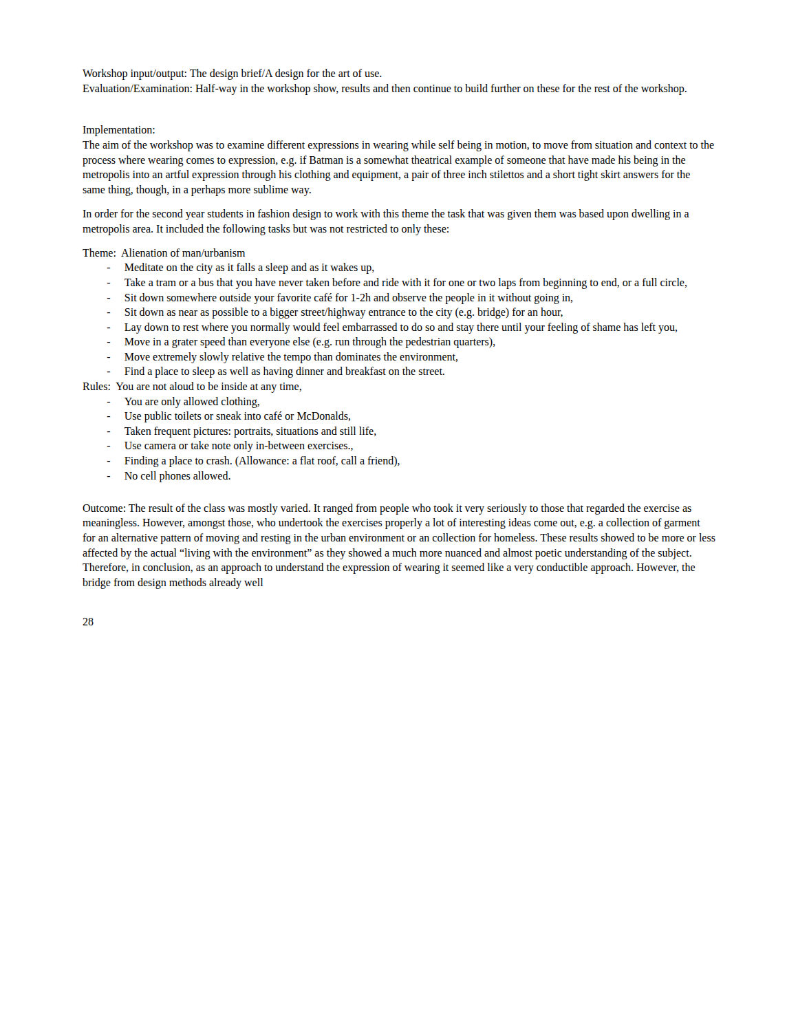Workshop input/output: The design brief/A design for the art of use.
Evaluation/Examination: Half-way in the workshop show, results and then continue to build further on these for the rest of the workshop.
Implementation:
The aim of the workshop was to examine different expressions in wearing while self being in motion, to move from situation and context to the process where wearing comes to expression, e.g. if Batman is a somewhat theatrical example of someone that have made his being in the metropolis into an artful expression through his clothing and equipment, a pair of three inch stilettos and a short tight skirt answers for the same thing, though, in a perhaps more sublime way.
In order for the second year students in fashion design to work with this theme the task that was given them was based upon dwelling in a metropolis area. It included the following tasks but was not restricted to only these:
Theme: Alienation of man/urbanism
Meditate on the city as it falls a sleep and as it wakes up,
Take a tram or a bus that you have never taken before and ride with it for one or two laps from beginning to end, or a full circle,
Sit down somewhere outside your favorite café for 1-2h and observe the people in it without going in,
Sit down as near as possible to a bigger street/highway entrance to the city (e.g. bridge) for an hour,
Lay down to rest where you normally would feel embarrassed to do so and stay there until your feeling of shame has left you,
Move in a grater speed than everyone else (e.g. run through the pedestrian quarters),
Move extremely slowly relative the tempo than dominates the environment,
Find a place to sleep as well as having dinner and breakfast on the street.
Rules: You are not aloud to be inside at any time,
You are only allowed clothing,
Use public toilets or sneak into café or McDonalds,
Taken frequent pictures: portraits, situations and still life,
Use camera or take note only in-between exercises.,
Finding a place to crash. (Allowance: a flat roof, call a friend),
No cell phones allowed.
Outcome: The result of the class was mostly varied. It ranged from people who took it very seriously to those that regarded the exercise as meaningless. However, amongst those, who undertook the exercises properly a lot of interesting ideas come out, e.g. a collection of garment for an alternative pattern of moving and resting in the urban environment or an collection for homeless. These results showed to be more or less affected by the actual “living with the environment” as they showed a much more nuanced and almost poetic understanding of the subject. Therefore, in conclusion, as an approach to understand the expression of wearing it seemed like a very conductible approach. However, the bridge from design methods already well
28